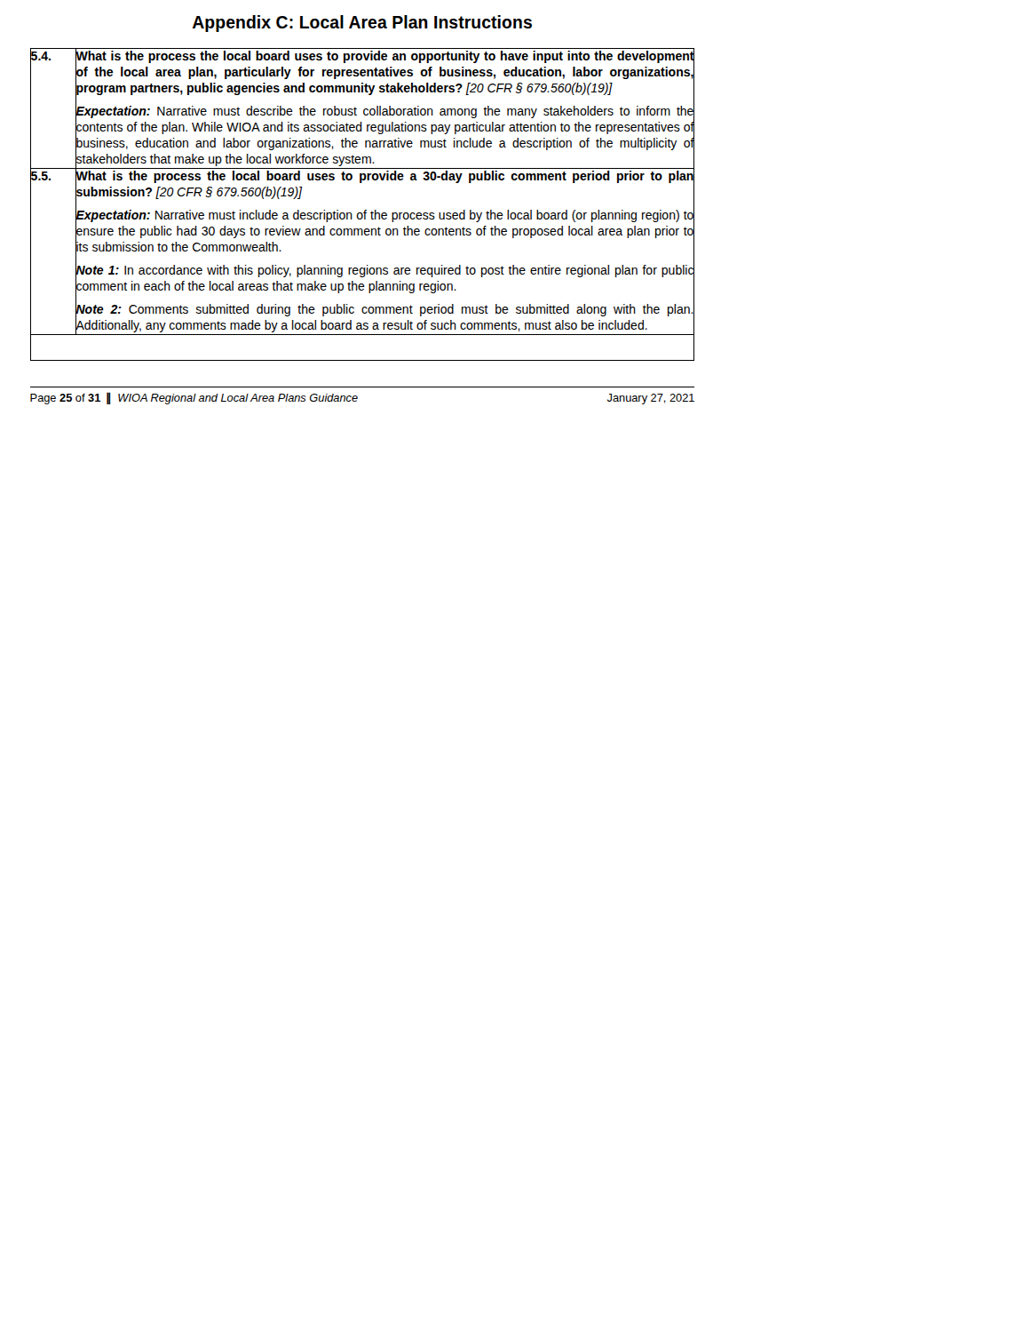Appendix C: Local Area Plan Instructions
| 5.4. | What is the process the local board uses to provide an opportunity to have input into the development of the local area plan, particularly for representatives of business, education, labor organizations, program partners, public agencies and community stakeholders? [20 CFR § 679.560(b)(19)] Expectation: Narrative must describe the robust collaboration among the many stakeholders to inform the contents of the plan. While WIOA and its associated regulations pay particular attention to the representatives of business, education and labor organizations, the narrative must include a description of the multiplicity of stakeholders that make up the local workforce system. |
| 5.5. | What is the process the local board uses to provide a 30-day public comment period prior to plan submission? [20 CFR § 679.560(b)(19)] Expectation: Narrative must include a description of the process used by the local board (or planning region) to ensure the public had 30 days to review and comment on the contents of the proposed local area plan prior to its submission to the Commonwealth. Note 1: In accordance with this policy, planning regions are required to post the entire regional plan for public comment in each of the local areas that make up the planning region. Note 2: Comments submitted during the public comment period must be submitted along with the plan. Additionally, any comments made by a local board as a result of such comments, must also be included. |
Page 25 of 31∥WIOA Regional and Local Area Plans Guidance
January 27, 2021